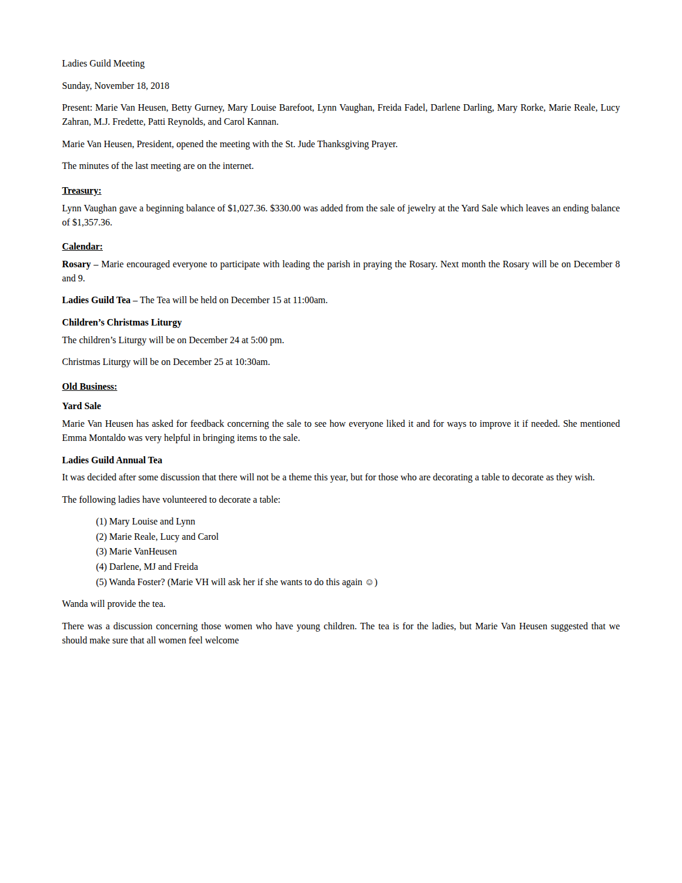Ladies Guild Meeting
Sunday, November 18, 2018
Present: Marie Van Heusen, Betty Gurney, Mary Louise Barefoot, Lynn Vaughan, Freida Fadel, Darlene Darling, Mary Rorke, Marie Reale, Lucy Zahran, M.J. Fredette, Patti Reynolds, and Carol Kannan.
Marie Van Heusen, President, opened the meeting with the St. Jude Thanksgiving Prayer.
The minutes of the last meeting are on the internet.
Treasury:
Lynn Vaughan gave a beginning balance of $1,027.36. $330.00 was added from the sale of jewelry at the Yard Sale which leaves an ending balance of $1,357.36.
Calendar:
Rosary – Marie encouraged everyone to participate with leading the parish in praying the Rosary. Next month the Rosary will be on December 8 and 9.
Ladies Guild Tea – The Tea will be held on December 15 at 11:00am.
Children’s Christmas Liturgy
The children’s Liturgy will be on December 24 at 5:00 pm.
Christmas Liturgy will be on December 25 at 10:30am.
Old Business:
Yard Sale
Marie Van Heusen has asked for feedback concerning the sale to see how everyone liked it and for ways to improve it if needed. She mentioned Emma Montaldo was very helpful in bringing items to the sale.
Ladies Guild Annual Tea
It was decided after some discussion that there will not be a theme this year, but for those who are decorating a table to decorate as they wish.
The following ladies have volunteered to decorate a table:
Mary Louise and Lynn
Marie Reale, Lucy and Carol
Marie VanHeusen
Darlene, MJ and Freida
Wanda Foster? (Marie VH will ask her if she wants to do this again ☺)
Wanda will provide the tea.
There was a discussion concerning those women who have young children. The tea is for the ladies, but Marie Van Heusen suggested that we should make sure that all women feel welcome